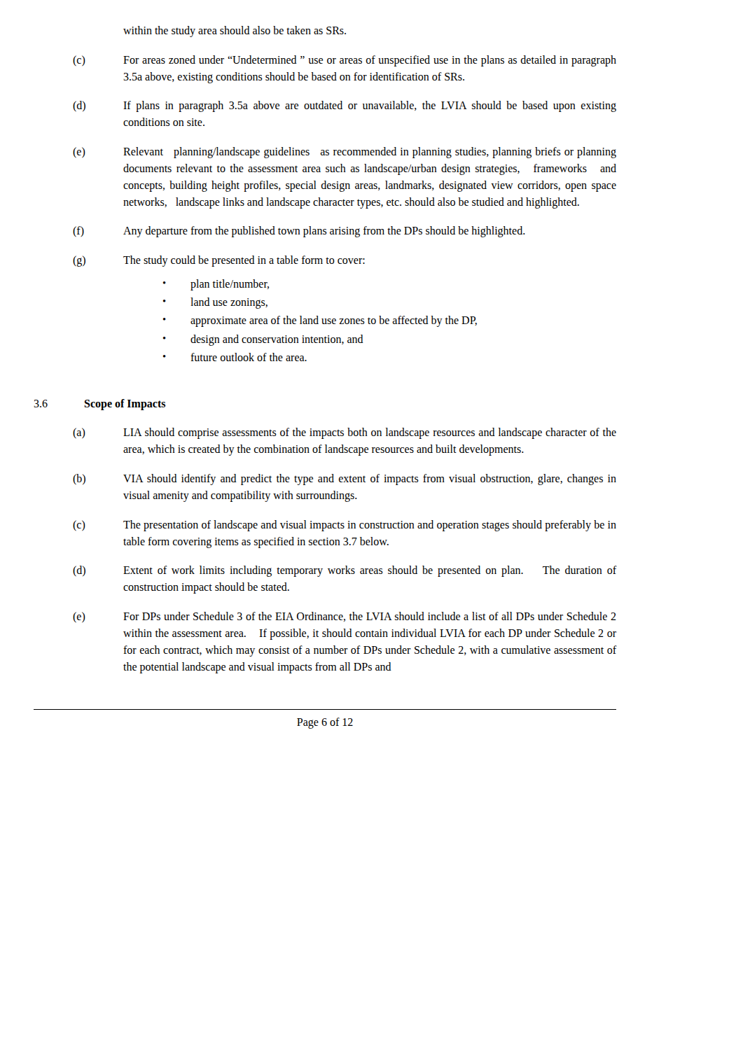within the study area should also be taken as SRs.
(c)
For areas zoned under “Undetermined ” use or areas of unspecified use in the plans as detailed in paragraph 3.5a above, existing conditions should be based on for identification of SRs.
(d)
If plans in paragraph 3.5a above are outdated or unavailable, the LVIA should be based upon existing conditions on site.
(e)
Relevant planning/landscape guidelines as recommended in planning studies, planning briefs or planning documents relevant to the assessment area such as landscape/urban design strategies, frameworks and concepts, building height profiles, special design areas, landmarks, designated view corridors, open space networks, landscape links and landscape character types, etc. should also be studied and highlighted.
(f)
Any departure from the published town plans arising from the DPs should be highlighted.
(g)
The study could be presented in a table form to cover:
plan title/number,
land use zonings,
approximate area of the land use zones to be affected by the DP,
design and conservation intention, and
future outlook of the area.
3.6
Scope of Impacts
(a)
LIA should comprise assessments of the impacts both on landscape resources and landscape character of the area, which is created by the combination of landscape resources and built developments.
(b)
VIA should identify and predict the type and extent of impacts from visual obstruction, glare, changes in visual amenity and compatibility with surroundings.
(c)
The presentation of landscape and visual impacts in construction and operation stages should preferably be in table form covering items as specified in section 3.7 below.
(d)
Extent of work limits including temporary works areas should be presented on plan. The duration of construction impact should be stated.
(e)
For DPs under Schedule 3 of the EIA Ordinance, the LVIA should include a list of all DPs under Schedule 2 within the assessment area. If possible, it should contain individual LVIA for each DP under Schedule 2 or for each contract, which may consist of a number of DPs under Schedule 2, with a cumulative assessment of the potential landscape and visual impacts from all DPs and
Page 6 of 12